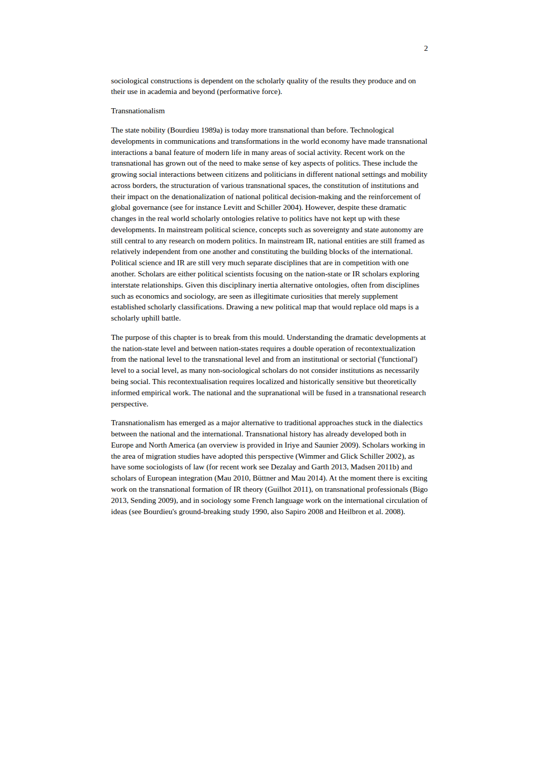2
sociological constructions is dependent on the scholarly quality of the results they produce and on their use in academia and beyond (performative force).
Transnationalism
The state nobility (Bourdieu 1989a) is today more transnational than before. Technological developments in communications and transformations in the world economy have made transnational interactions a banal feature of modern life in many areas of social activity. Recent work on the transnational has grown out of the need to make sense of key aspects of politics. These include the growing social interactions between citizens and politicians in different national settings and mobility across borders, the structuration of various transnational spaces, the constitution of institutions and their impact on the denationalization of national political decision-making and the reinforcement of global governance (see for instance Levitt and Schiller 2004). However, despite these dramatic changes in the real world scholarly ontologies relative to politics have not kept up with these developments. In mainstream political science, concepts such as sovereignty and state autonomy are still central to any research on modern politics. In mainstream IR, national entities are still framed as relatively independent from one another and constituting the building blocks of the international. Political science and IR are still very much separate disciplines that are in competition with one another. Scholars are either political scientists focusing on the nation-state or IR scholars exploring interstate relationships. Given this disciplinary inertia alternative ontologies, often from disciplines such as economics and sociology, are seen as illegitimate curiosities that merely supplement established scholarly classifications. Drawing a new political map that would replace old maps is a scholarly uphill battle.
The purpose of this chapter is to break from this mould. Understanding the dramatic developments at the nation-state level and between nation-states requires a double operation of recontextualization from the national level to the transnational level and from an institutional or sectorial ('functional') level to a social level, as many non-sociological scholars do not consider institutions as necessarily being social. This recontextualisation requires localized and historically sensitive but theoretically informed empirical work. The national and the supranational will be fused in a transnational research perspective.
Transnationalism has emerged as a major alternative to traditional approaches stuck in the dialectics between the national and the international. Transnational history has already developed both in Europe and North America (an overview is provided in Iriye and Saunier 2009). Scholars working in the area of migration studies have adopted this perspective (Wimmer and Glick Schiller 2002), as have some sociologists of law (for recent work see Dezalay and Garth 2013, Madsen 2011b) and scholars of European integration (Mau 2010, Büttner and Mau 2014). At the moment there is exciting work on the transnational formation of IR theory (Guilhot 2011), on transnational professionals (Bigo 2013, Sending 2009), and in sociology some French language work on the international circulation of ideas (see Bourdieu's ground-breaking study 1990, also Sapiro 2008 and Heilbron et al. 2008).